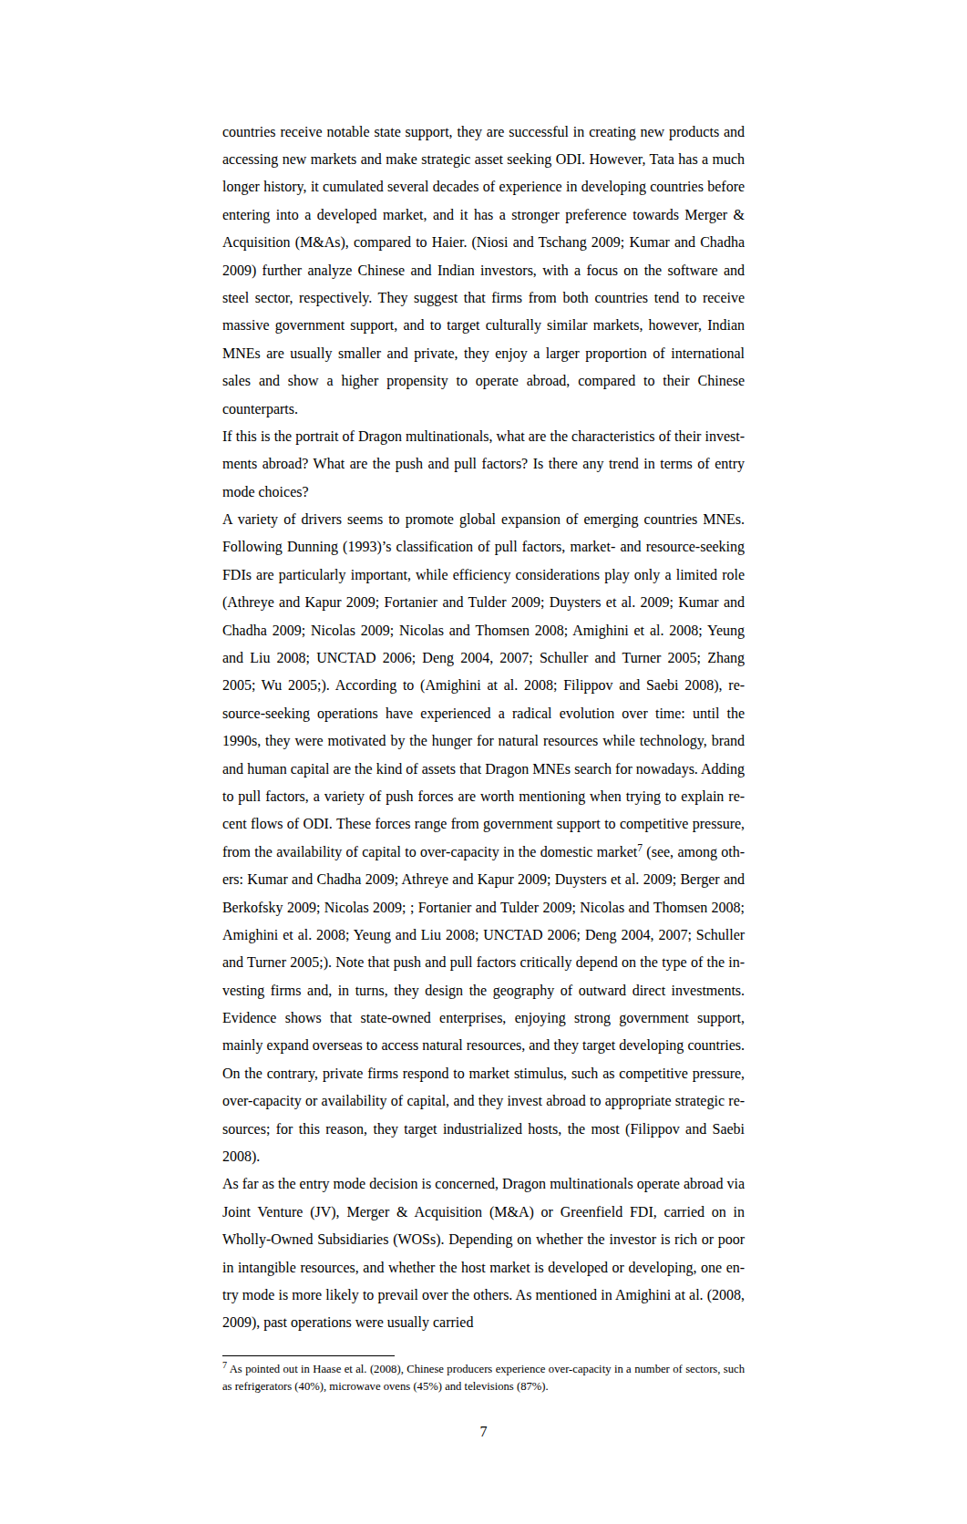countries receive notable state support, they are successful in creating new products and accessing new markets and make strategic asset seeking ODI. However, Tata has a much longer history, it cumulated several decades of experience in developing countries before entering into a developed market, and it has a stronger preference towards Merger & Acquisition (M&As), compared to Haier. (Niosi and Tschang 2009; Kumar and Chadha 2009) further analyze Chinese and Indian investors, with a focus on the software and steel sector, respectively. They suggest that firms from both countries tend to receive massive government support, and to target culturally similar markets, however, Indian MNEs are usually smaller and private, they enjoy a larger proportion of international sales and show a higher propensity to operate abroad, compared to their Chinese counterparts.
If this is the portrait of Dragon multinationals, what are the characteristics of their investments abroad? What are the push and pull factors? Is there any trend in terms of entry mode choices?
A variety of drivers seems to promote global expansion of emerging countries MNEs. Following Dunning (1993)’s classification of pull factors, market- and resource-seeking FDIs are particularly important, while efficiency considerations play only a limited role (Athreye and Kapur 2009; Fortanier and Tulder 2009; Duysters et al. 2009; Kumar and Chadha 2009; Nicolas 2009; Nicolas and Thomsen 2008; Amighini et al. 2008; Yeung and Liu 2008; UNCTAD 2006; Deng 2004, 2007; Schuller and Turner 2005; Zhang 2005; Wu 2005;). According to (Amighini at al. 2008; Filippov and Saebi 2008), resource-seeking operations have experienced a radical evolution over time: until the 1990s, they were motivated by the hunger for natural resources while technology, brand and human capital are the kind of assets that Dragon MNEs search for nowadays. Adding to pull factors, a variety of push forces are worth mentioning when trying to explain recent flows of ODI. These forces range from government support to competitive pressure, from the availability of capital to over-capacity in the domestic market7 (see, among others: Kumar and Chadha 2009; Athreye and Kapur 2009; Duysters et al. 2009; Berger and Berkofsky 2009; Nicolas 2009; ; Fortanier and Tulder 2009; Nicolas and Thomsen 2008; Amighini et al. 2008; Yeung and Liu 2008; UNCTAD 2006; Deng 2004, 2007; Schuller and Turner 2005;). Note that push and pull factors critically depend on the type of the investing firms and, in turns, they design the geography of outward direct investments. Evidence shows that state-owned enterprises, enjoying strong government support, mainly expand overseas to access natural resources, and they target developing countries. On the contrary, private firms respond to market stimulus, such as competitive pressure, over-capacity or availability of capital, and they invest abroad to appropriate strategic resources; for this reason, they target industrialized hosts, the most (Filippov and Saebi 2008).
As far as the entry mode decision is concerned, Dragon multinationals operate abroad via Joint Venture (JV), Merger & Acquisition (M&A) or Greenfield FDI, carried on in Wholly-Owned Subsidiaries (WOSs). Depending on whether the investor is rich or poor in intangible resources, and whether the host market is developed or developing, one entry mode is more likely to prevail over the others. As mentioned in Amighini at al. (2008, 2009), past operations were usually carried
7 As pointed out in Haase et al. (2008), Chinese producers experience over-capacity in a number of sectors, such as refrigerators (40%), microwave ovens (45%) and televisions (87%).
7